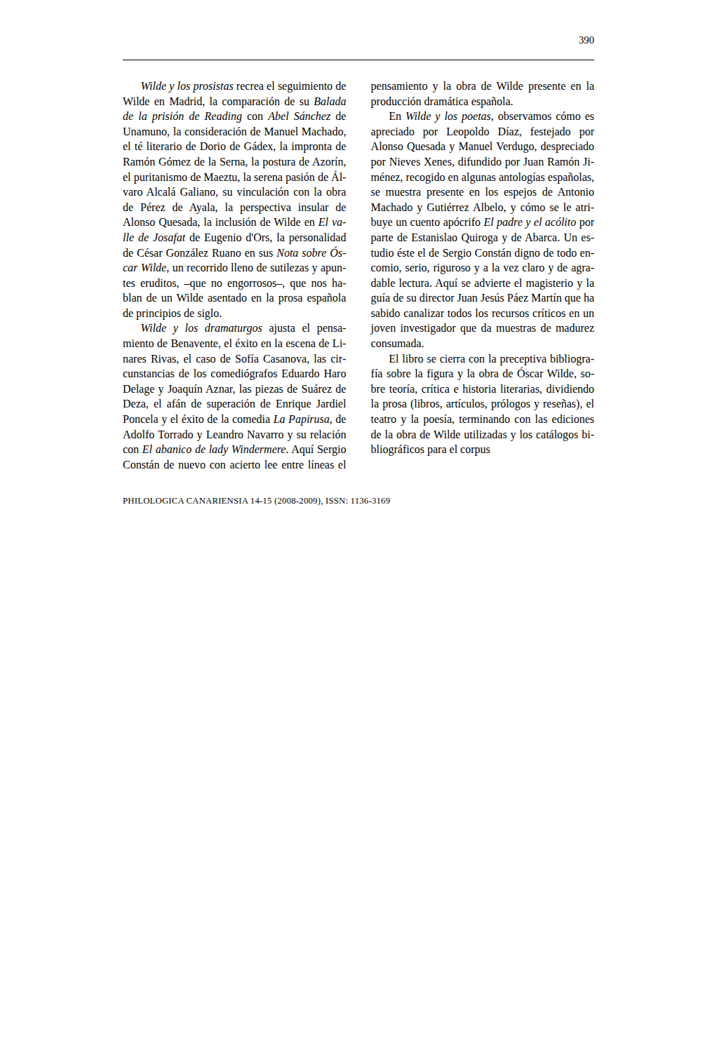390
Wilde y los prosistas recrea el seguimiento de Wilde en Madrid, la comparación de su Balada de la prisión de Reading con Abel Sánchez de Unamuno, la consideración de Manuel Machado, el té literario de Dorio de Gádex, la impronta de Ramón Gómez de la Serna, la postura de Azorín, el puritanismo de Maeztu, la serena pasión de Álvaro Alcalá Galiano, su vinculación con la obra de Pérez de Ayala, la perspectiva insular de Alonso Quesada, la inclusión de Wilde en El valle de Josafat de Eugenio d'Ors, la personalidad de César González Ruano en sus Nota sobre Óscar Wilde, un recorrido lleno de sutilezas y apuntes eruditos, –que no engorrosos–, que nos hablan de un Wilde asentado en la prosa española de principios de siglo.
Wilde y los dramaturgos ajusta el pensamiento de Benavente, el éxito en la escena de Linares Rivas, el caso de Sofía Casanova, las circunstancias de los comediógrafos Eduardo Haro Delage y Joaquín Aznar, las piezas de Suárez de Deza, el afán de superación de Enrique Jardiel Poncela y el éxito de la comedia La Papirusa, de Adolfo Torrado y Leandro Navarro y su relación con El abanico de lady Windermere. Aquí Sergio Constán de nuevo con acierto lee entre líneas el pensamiento y la obra de Wilde presente en la producción dramática española.
En Wilde y los poetas, observamos cómo es apreciado por Leopoldo Díaz, festejado por Alonso Quesada y Manuel Verdugo, despreciado por Nieves Xenes, difundido por Juan Ramón Jiménez, recogido en algunas antologías españolas, se muestra presente en los espejos de Antonio Machado y Gutiérrez Albelo, y cómo se le atribuye un cuento apócrifo El padre y el acólito por parte de Estanislao Quiroga y de Abarca. Un estudio éste el de Sergio Constán digno de todo encomio, serio, riguroso y a la vez claro y de agradable lectura. Aquí se advierte el magisterio y la guía de su director Juan Jesús Páez Martín que ha sabido canalizar todos los recursos críticos en un joven investigador que da muestras de madurez consumada.
El libro se cierra con la preceptiva bibliografía sobre la figura y la obra de Óscar Wilde, sobre teoría, crítica e historia literarias, dividiendo la prosa (libros, artículos, prólogos y reseñas), el teatro y la poesía, terminando con las ediciones de la obra de Wilde utilizadas y los catálogos bibliográficos para el corpus
PHILOLOGICA CANARIENSIA 14-15 (2008-2009), ISSN: 1136-3169